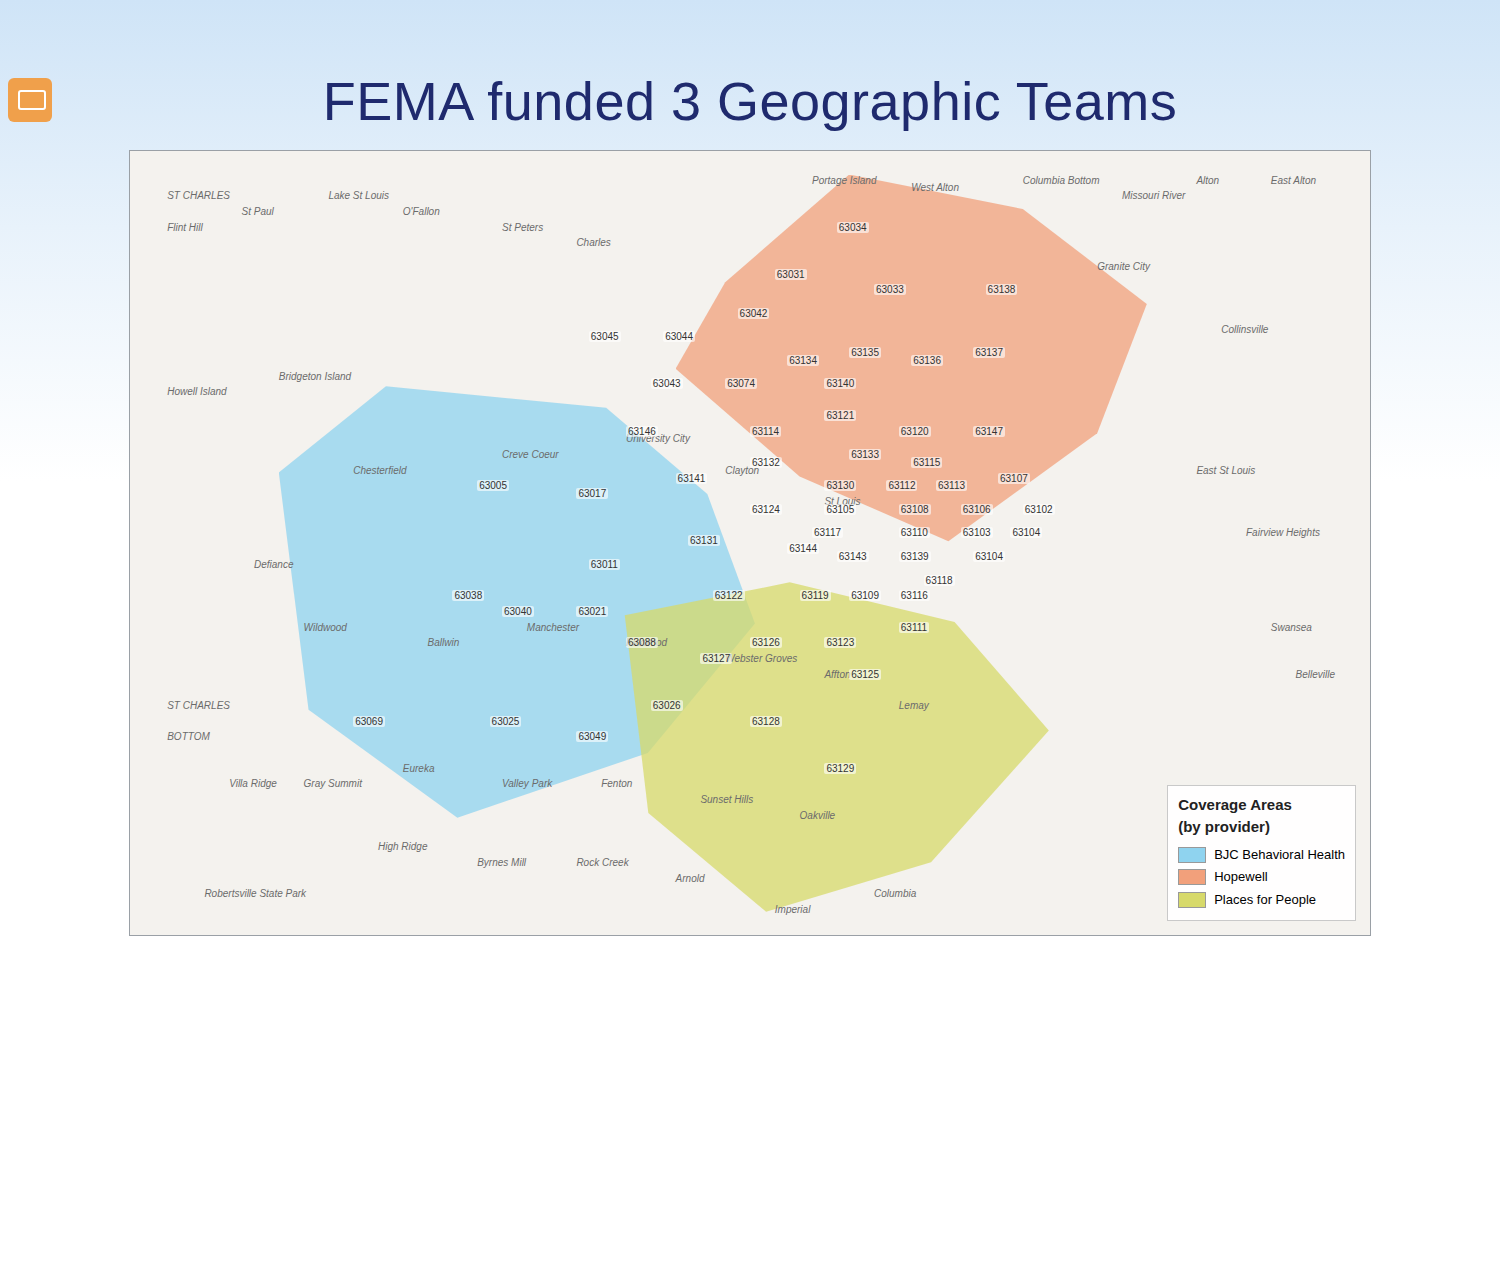FEMA funded 3 Geographic Teams
ST CHARLES Flint Hill St Paul Lake St Louis O'Fallon St Peters Charles Portage Island West Alton Columbia Bottom Missouri River Alton East Alton Granite City Collinsville East St Louis Fairview Heights Swansea Belleville Howell Island Bridgeton Island Chesterfield Creve Coeur University City Clayton St Louis Defiance Wildwood Ballwin Manchester Kirkwood Webster Groves Affton Lemay ST CHARLES BOTTOM Villa Ridge Gray Summit Eureka Valley Park Fenton Sunset Hills Oakville High Ridge Byrnes Mill Rock Creek Arnold Imperial Columbia Robertsville State Park 63034 63031 63033 63138 63042 63045 63044 63134 63135 63136 63137 63140 63043 63074 63121 63146 63114 63120 63147 63132 63133 63115 63005 63017 63141 63130 63112 63113 63107 63124 63105 63108 63106 63102 63117 63110 63103 63104 63131 63144 63143 63139 63104 63011 63118 63038 63040 63021 63122 63119 63109 63116 63111 63088 63126 63123 63127 63125 63026 63069 63025 63128 63049 63129
Coverage Areas
(by provider)
BJC Behavioral Health
Hopewell
Places for People
5